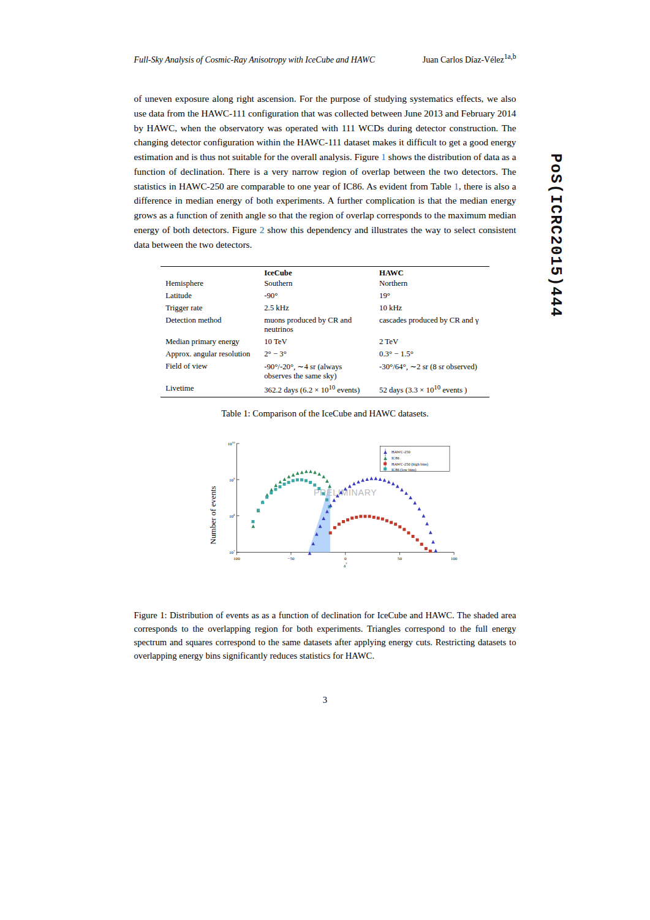Full-Sky Analysis of Cosmic-Ray Anisotropy with IceCube and HAWC
Juan Carlos Díaz-Vélez1a,b
PoS(ICRC2015)444
of uneven exposure along right ascension. For the purpose of studying systematics effects, we also use data from the HAWC-111 configuration that was collected between June 2013 and February 2014 by HAWC, when the observatory was operated with 111 WCDs during detector construction. The changing detector configuration within the HAWC-111 dataset makes it difficult to get a good energy estimation and is thus not suitable for the overall analysis. Figure 1 shows the distribution of data as a function of declination. There is a very narrow region of overlap between the two detectors. The statistics in HAWC-250 are comparable to one year of IC86. As evident from Table 1, there is also a difference in median energy of both experiments. A further complication is that the median energy grows as a function of zenith angle so that the region of overlap corresponds to the maximum median energy of both detectors. Figure 2 show this dependency and illustrates the way to select consistent data between the two detectors.
| | IceCube | HAWC |
| --- | --- | --- |
| Hemisphere | Southern | Northern |
| Latitude | -90° | 19° |
| Trigger rate | 2.5 kHz | 10 kHz |
| Detection method | muons produced by CR and neutrinos | cascades produced by CR and γ |
| Median primary energy | 10 TeV | 2 TeV |
| Approx. angular resolution | 2° − 3° | 0.3° − 1.5° |
| Field of view | -90°/-20°, ∼4 sr (always observes the same sky) | -30°/64°, ∼2 sr (8 sr observed) |
| Livetime | 362.2 days (6.2 × 10 10 events) | 52 days (3.3 × 10 10 events ) |
Table 1: Comparison of the IceCube and HAWC datasets.
Number of events
1010 109 108 107 100 −50 0 50 100 δ° PRELIMINARY HAWC-250 IC86 HAWC-250 (high bins) IC86 (low bins)
Figure 1: Distribution of events as as a function of declination for IceCube and HAWC. The shaded area corresponds to the overlapping region for both experiments. Triangles correspond to the full energy spectrum and squares correspond to the same datasets after applying energy cuts. Restricting datasets to overlapping energy bins significantly reduces statistics for HAWC.
3